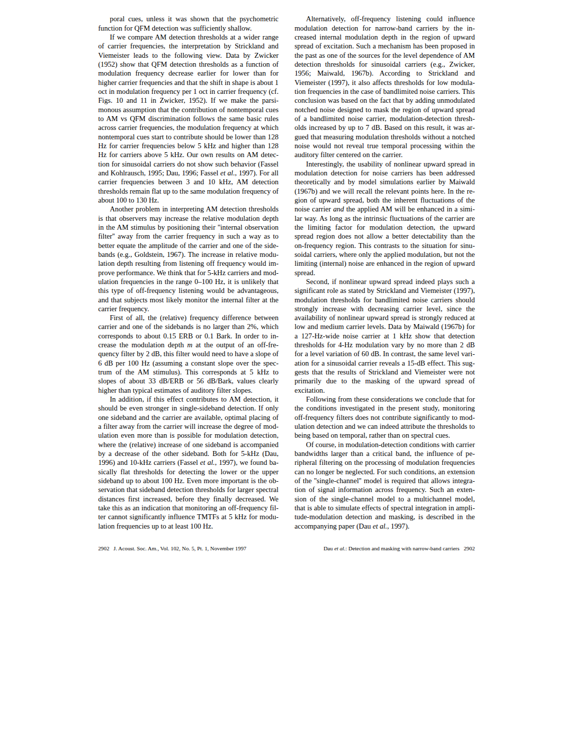poral cues, unless it was shown that the psychometric function for QFM detection was sufficiently shallow.
If we compare AM detection thresholds at a wider range of carrier frequencies, the interpretation by Strickland and Viemeister leads to the following view. Data by Zwicker (1952) show that QFM detection thresholds as a function of modulation frequency decrease earlier for lower than for higher carrier frequencies and that the shift in shape is about 1 oct in modulation frequency per 1 oct in carrier frequency (cf. Figs. 10 and 11 in Zwicker, 1952). If we make the parsimonous assumption that the contribution of nontemporal cues to AM vs QFM discrimination follows the same basic rules across carrier frequencies, the modulation frequency at which nontemporal cues start to contribute should be lower than 128 Hz for carrier frequencies below 5 kHz and higher than 128 Hz for carriers above 5 kHz. Our own results on AM detection for sinusoidal carriers do not show such behavior (Fassel and Kohlrausch, 1995; Dau, 1996; Fassel et al., 1997). For all carrier frequencies between 3 and 10 kHz, AM detection thresholds remain flat up to the same modulation frequency of about 100 to 130 Hz.
Another problem in interpreting AM detection thresholds is that observers may increase the relative modulation depth in the AM stimulus by positioning their ''internal observation filter'' away from the carrier frequency in such a way as to better equate the amplitude of the carrier and one of the sidebands (e.g., Goldstein, 1967). The increase in relative modulation depth resulting from listening off frequency would improve performance. We think that for 5-kHz carriers and modulation frequencies in the range 0–100 Hz, it is unlikely that this type of off-frequency listening would be advantageous, and that subjects most likely monitor the internal filter at the carrier frequency.
First of all, the (relative) frequency difference between carrier and one of the sidebands is no larger than 2%, which corresponds to about 0.15 ERB or 0.1 Bark. In order to increase the modulation depth m at the output of an off-frequency filter by 2 dB, this filter would need to have a slope of 6 dB per 100 Hz (assuming a constant slope over the spectrum of the AM stimulus). This corresponds at 5 kHz to slopes of about 33 dB/ERB or 56 dB/Bark, values clearly higher than typical estimates of auditory filter slopes.
In addition, if this effect contributes to AM detection, it should be even stronger in single-sideband detection. If only one sideband and the carrier are available, optimal placing of a filter away from the carrier will increase the degree of modulation even more than is possible for modulation detection, where the (relative) increase of one sideband is accompanied by a decrease of the other sideband. Both for 5-kHz (Dau, 1996) and 10-kHz carriers (Fassel et al., 1997), we found basically flat thresholds for detecting the lower or the upper sideband up to about 100 Hz. Even more important is the observation that sideband detection thresholds for larger spectral distances first increased, before they finally decreased. We take this as an indication that monitoring an off-frequency filter cannot significantly influence TMTFs at 5 kHz for modulation frequencies up to at least 100 Hz.
Alternatively, off-frequency listening could influence modulation detection for narrow-band carriers by the increased internal modulation depth in the region of upward spread of excitation. Such a mechanism has been proposed in the past as one of the sources for the level dependence of AM detection thresholds for sinusoidal carriers (e.g., Zwicker, 1956; Maiwald, 1967b). According to Strickland and Viemeister (1997), it also affects thresholds for low modulation frequencies in the case of bandlimited noise carriers. This conclusion was based on the fact that by adding unmodulated notched noise designed to mask the region of upward spread of a bandlimited noise carrier, modulation-detection thresholds increased by up to 7 dB. Based on this result, it was argued that measuring modulation thresholds without a notched noise would not reveal true temporal processing within the auditory filter centered on the carrier.
Interestingly, the usability of nonlinear upward spread in modulation detection for noise carriers has been addressed theoretically and by model simulations earlier by Maiwald (1967b) and we will recall the relevant points here. In the region of upward spread, both the inherent fluctuations of the noise carrier and the applied AM will be enhanced in a similar way. As long as the intrinsic fluctuations of the carrier are the limiting factor for modulation detection, the upward spread region does not allow a better detectability than the on-frequency region. This contrasts to the situation for sinusoidal carriers, where only the applied modulation, but not the limiting (internal) noise are enhanced in the region of upward spread.
Second, if nonlinear upward spread indeed plays such a significant role as stated by Strickland and Viemeister (1997), modulation thresholds for bandlimited noise carriers should strongly increase with decreasing carrier level, since the availability of nonlinear upward spread is strongly reduced at low and medium carrier levels. Data by Maiwald (1967b) for a 127-Hz-wide noise carrier at 1 kHz show that detection thresholds for 4-Hz modulation vary by no more than 2 dB for a level variation of 60 dB. In contrast, the same level variation for a sinusoidal carrier reveals a 15-dB effect. This suggests that the results of Strickland and Viemeister were not primarily due to the masking of the upward spread of excitation.
Following from these considerations we conclude that for the conditions investigated in the present study, monitoring off-frequency filters does not contribute significantly to modulation detection and we can indeed attribute the thresholds to being based on temporal, rather than on spectral cues.
Of course, in modulation-detection conditions with carrier bandwidths larger than a critical band, the influence of peripheral filtering on the processing of modulation frequencies can no longer be neglected. For such conditions, an extension of the ''single-channel'' model is required that allows integration of signal information across frequency. Such an extension of the single-channel model to a multichannel model, that is able to simulate effects of spectral integration in amplitude-modulation detection and masking, is described in the accompanying paper (Dau et al., 1997).
2902 J. Acoust. Soc. Am., Vol. 102, No. 5, Pt. 1, November 1997 Dau et al.: Detection and masking with narrow-band carriers 2902